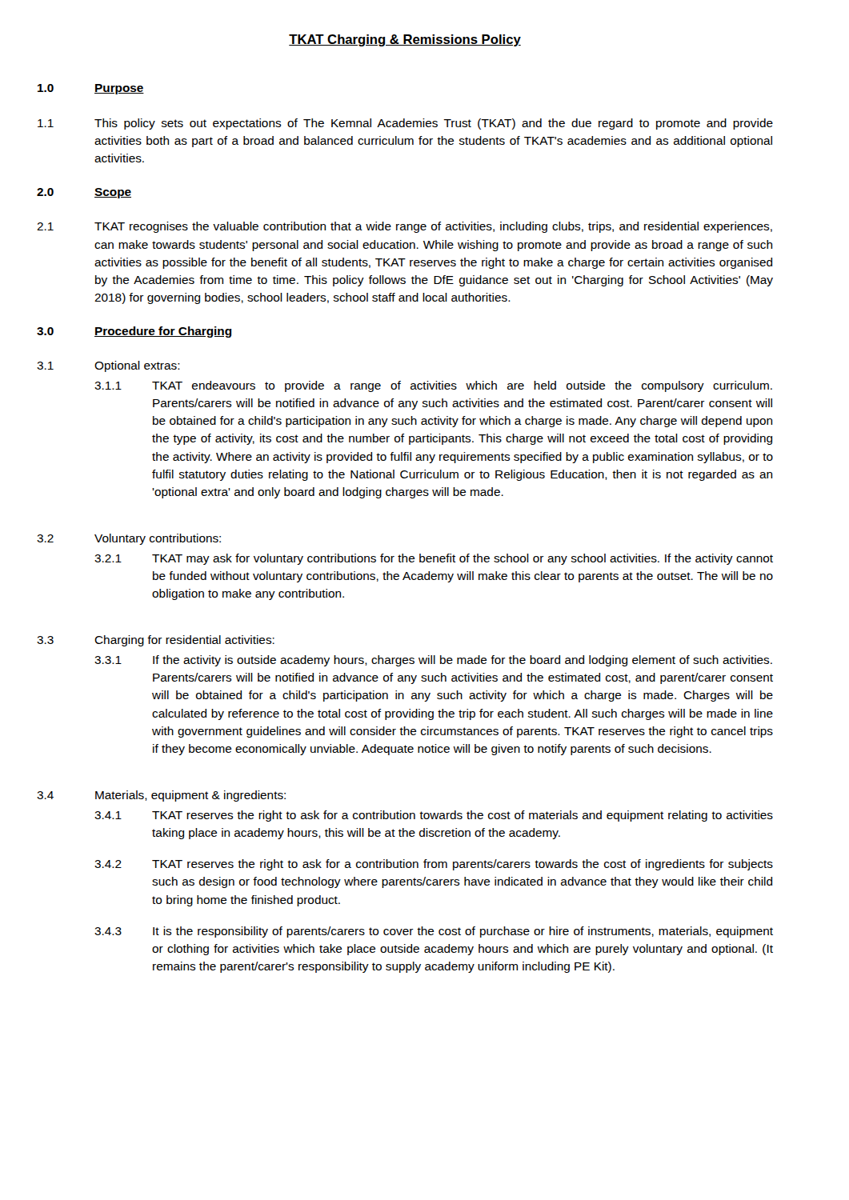TKAT Charging & Remissions Policy
1.0
Purpose
1.1
This policy sets out expectations of The Kemnal Academies Trust (TKAT) and the due regard to promote and provide activities both as part of a broad and balanced curriculum for the students of TKAT's academies and as additional optional activities.
2.0
Scope
2.1
TKAT recognises the valuable contribution that a wide range of activities, including clubs, trips, and residential experiences, can make towards students' personal and social education. While wishing to promote and provide as broad a range of such activities as possible for the benefit of all students, TKAT reserves the right to make a charge for certain activities organised by the Academies from time to time. This policy follows the DfE guidance set out in 'Charging for School Activities' (May 2018) for governing bodies, school leaders, school staff and local authorities.
3.0
Procedure for Charging
3.1
Optional extras:
3.1.1
TKAT endeavours to provide a range of activities which are held outside the compulsory curriculum. Parents/carers will be notified in advance of any such activities and the estimated cost. Parent/carer consent will be obtained for a child's participation in any such activity for which a charge is made. Any charge will depend upon the type of activity, its cost and the number of participants. This charge will not exceed the total cost of providing the activity. Where an activity is provided to fulfil any requirements specified by a public examination syllabus, or to fulfil statutory duties relating to the National Curriculum or to Religious Education, then it is not regarded as an 'optional extra' and only board and lodging charges will be made.
3.2
Voluntary contributions:
3.2.1
TKAT may ask for voluntary contributions for the benefit of the school or any school activities. If the activity cannot be funded without voluntary contributions, the Academy will make this clear to parents at the outset. The will be no obligation to make any contribution.
3.3
Charging for residential activities:
3.3.1
If the activity is outside academy hours, charges will be made for the board and lodging element of such activities. Parents/carers will be notified in advance of any such activities and the estimated cost, and parent/carer consent will be obtained for a child's participation in any such activity for which a charge is made. Charges will be calculated by reference to the total cost of providing the trip for each student. All such charges will be made in line with government guidelines and will consider the circumstances of parents. TKAT reserves the right to cancel trips if they become economically unviable. Adequate notice will be given to notify parents of such decisions.
3.4
Materials, equipment & ingredients:
3.4.1
TKAT reserves the right to ask for a contribution towards the cost of materials and equipment relating to activities taking place in academy hours, this will be at the discretion of the academy.
3.4.2
TKAT reserves the right to ask for a contribution from parents/carers towards the cost of ingredients for subjects such as design or food technology where parents/carers have indicated in advance that they would like their child to bring home the finished product.
3.4.3
It is the responsibility of parents/carers to cover the cost of purchase or hire of instruments, materials, equipment or clothing for activities which take place outside academy hours and which are purely voluntary and optional. (It remains the parent/carer's responsibility to supply academy uniform including PE Kit).